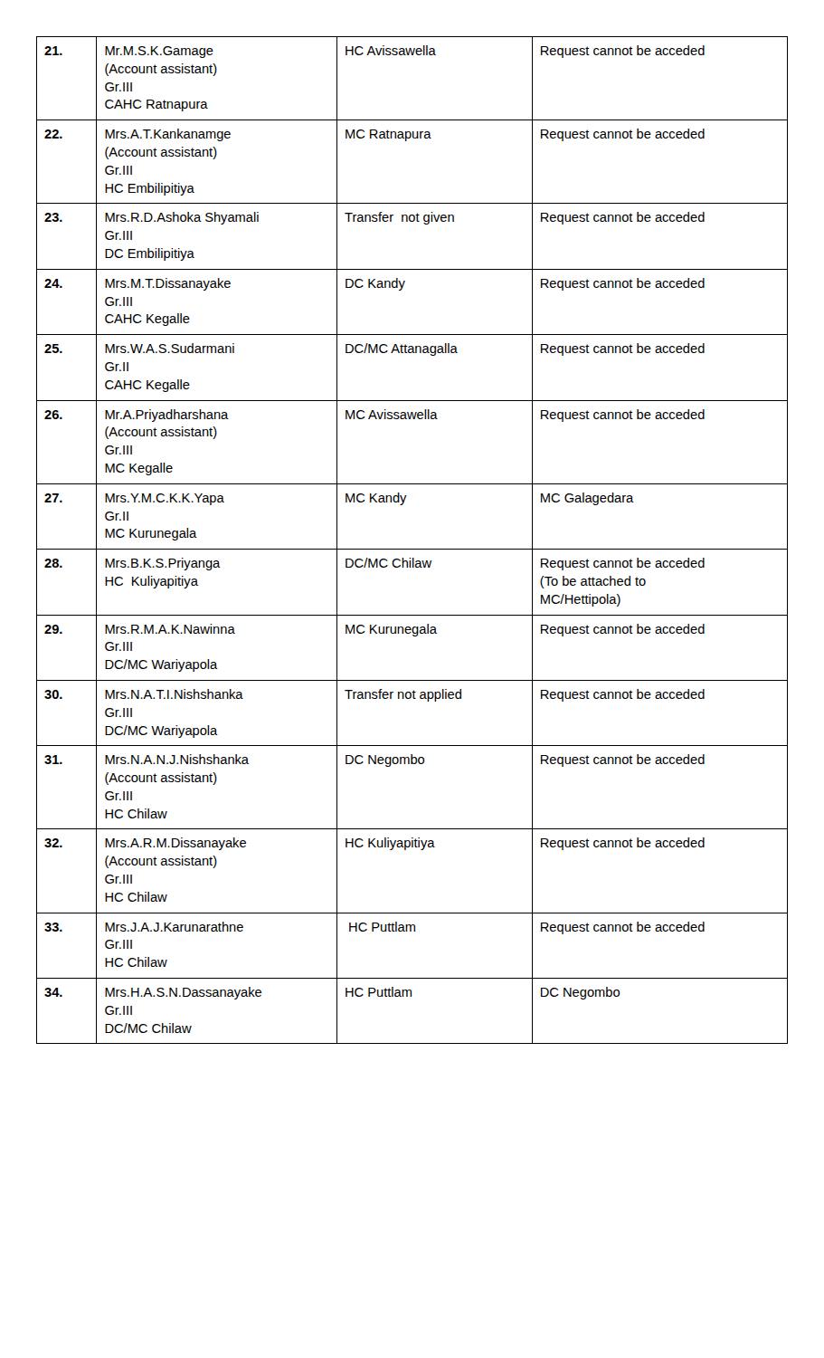| 21. | Mr.M.S.K.Gamage (Account assistant) Gr.III CAHC Ratnapura | HC Avissawella | Request cannot be acceded |
| 22. | Mrs.A.T.Kankanamge (Account assistant) Gr.III HC Embilipitiya | MC Ratnapura | Request cannot be acceded |
| 23. | Mrs.R.D.Ashoka Shyamali Gr.III DC Embilipitiya | Transfer not given | Request cannot be acceded |
| 24. | Mrs.M.T.Dissanayake Gr.III CAHC Kegalle | DC Kandy | Request cannot be acceded |
| 25. | Mrs.W.A.S.Sudarmani Gr.II CAHC Kegalle | DC/MC Attanagalla | Request cannot be acceded |
| 26. | Mr.A.Priyadharshana (Account assistant) Gr.III MC Kegalle | MC Avissawella | Request cannot be acceded |
| 27. | Mrs.Y.M.C.K.K.Yapa Gr.II MC Kurunegala | MC Kandy | MC Galagedara |
| 28. | Mrs.B.K.S.Priyanga HC Kuliyapitiya | DC/MC Chilaw | Request cannot be acceded (To be attached to MC/Hettipola) |
| 29. | Mrs.R.M.A.K.Nawinna Gr.III DC/MC Wariyapola | MC Kurunegala | Request cannot be acceded |
| 30. | Mrs.N.A.T.I.Nishshanka Gr.III DC/MC Wariyapola | Transfer not applied | Request cannot be acceded |
| 31. | Mrs.N.A.N.J.Nishshanka (Account assistant) Gr.III HC Chilaw | DC Negombo | Request cannot be acceded |
| 32. | Mrs.A.R.M.Dissanayake (Account assistant) Gr.III HC Chilaw | HC Kuliyapitiya | Request cannot be acceded |
| 33. | Mrs.J.A.J.Karunarathne Gr.III HC Chilaw | HC Puttlam | Request cannot be acceded |
| 34. | Mrs.H.A.S.N.Dassanayake Gr.III DC/MC Chilaw | HC Puttlam | DC Negombo |